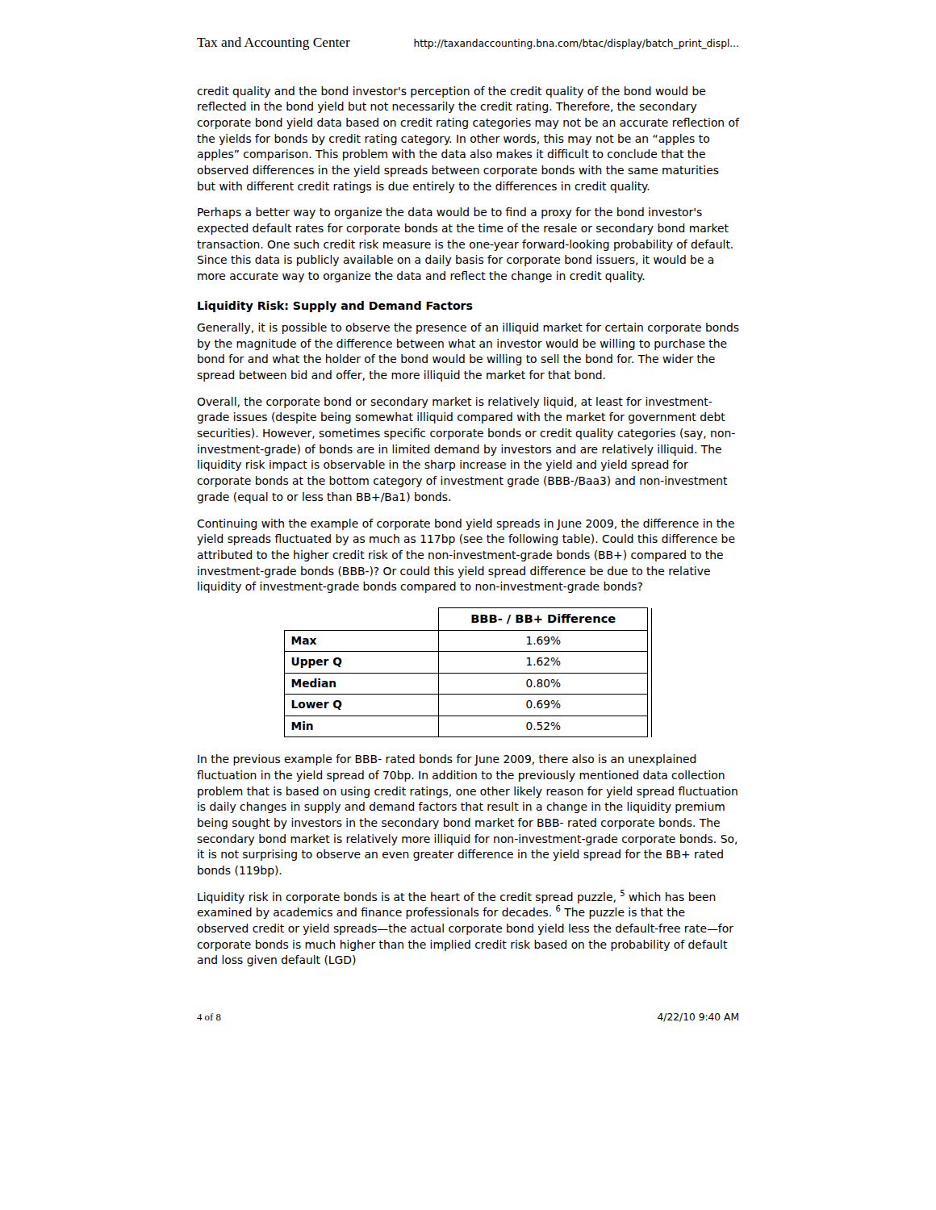Tax and Accounting Center
http://taxandaccounting.bna.com/btac/display/batch_print_displ...
credit quality and the bond investor's perception of the credit quality of the bond would be reflected in the bond yield but not necessarily the credit rating. Therefore, the secondary corporate bond yield data based on credit rating categories may not be an accurate reflection of the yields for bonds by credit rating category. In other words, this may not be an “apples to apples” comparison. This problem with the data also makes it difficult to conclude that the observed differences in the yield spreads between corporate bonds with the same maturities but with different credit ratings is due entirely to the differences in credit quality.
Perhaps a better way to organize the data would be to find a proxy for the bond investor's expected default rates for corporate bonds at the time of the resale or secondary bond market transaction. One such credit risk measure is the one-year forward-looking probability of default. Since this data is publicly available on a daily basis for corporate bond issuers, it would be a more accurate way to organize the data and reflect the change in credit quality.
Liquidity Risk: Supply and Demand Factors
Generally, it is possible to observe the presence of an illiquid market for certain corporate bonds by the magnitude of the difference between what an investor would be willing to purchase the bond for and what the holder of the bond would be willing to sell the bond for. The wider the spread between bid and offer, the more illiquid the market for that bond.
Overall, the corporate bond or secondary market is relatively liquid, at least for investment-grade issues (despite being somewhat illiquid compared with the market for government debt securities). However, sometimes specific corporate bonds or credit quality categories (say, non-investment-grade) of bonds are in limited demand by investors and are relatively illiquid. The liquidity risk impact is observable in the sharp increase in the yield and yield spread for corporate bonds at the bottom category of investment grade (BBB-/Baa3) and non-investment grade (equal to or less than BB+/Ba1) bonds.
Continuing with the example of corporate bond yield spreads in June 2009, the difference in the yield spreads fluctuated by as much as 117bp (see the following table). Could this difference be attributed to the higher credit risk of the non-investment-grade bonds (BB+) compared to the investment-grade bonds (BBB-)? Or could this yield spread difference be due to the relative liquidity of investment-grade bonds compared to non-investment-grade bonds?
| | BBB- / BB+ Difference | |
| Max | 1.69% | |
| Upper Q | 1.62% | |
| Median | 0.80% | |
| Lower Q | 0.69% | |
| Min | 0.52% | |
In the previous example for BBB- rated bonds for June 2009, there also is an unexplained fluctuation in the yield spread of 70bp. In addition to the previously mentioned data collection problem that is based on using credit ratings, one other likely reason for yield spread fluctuation is daily changes in supply and demand factors that result in a change in the liquidity premium being sought by investors in the secondary bond market for BBB- rated corporate bonds. The secondary bond market is relatively more illiquid for non-investment-grade corporate bonds. So, it is not surprising to observe an even greater difference in the yield spread for the BB+ rated bonds (119bp).
Liquidity risk in corporate bonds is at the heart of the credit spread puzzle, 5 which has been examined by academics and finance professionals for decades. 6 The puzzle is that the observed credit or yield spreads—the actual corporate bond yield less the default-free rate—for corporate bonds is much higher than the implied credit risk based on the probability of default and loss given default (LGD)
4 of 8
4/22/10 9:40 AM